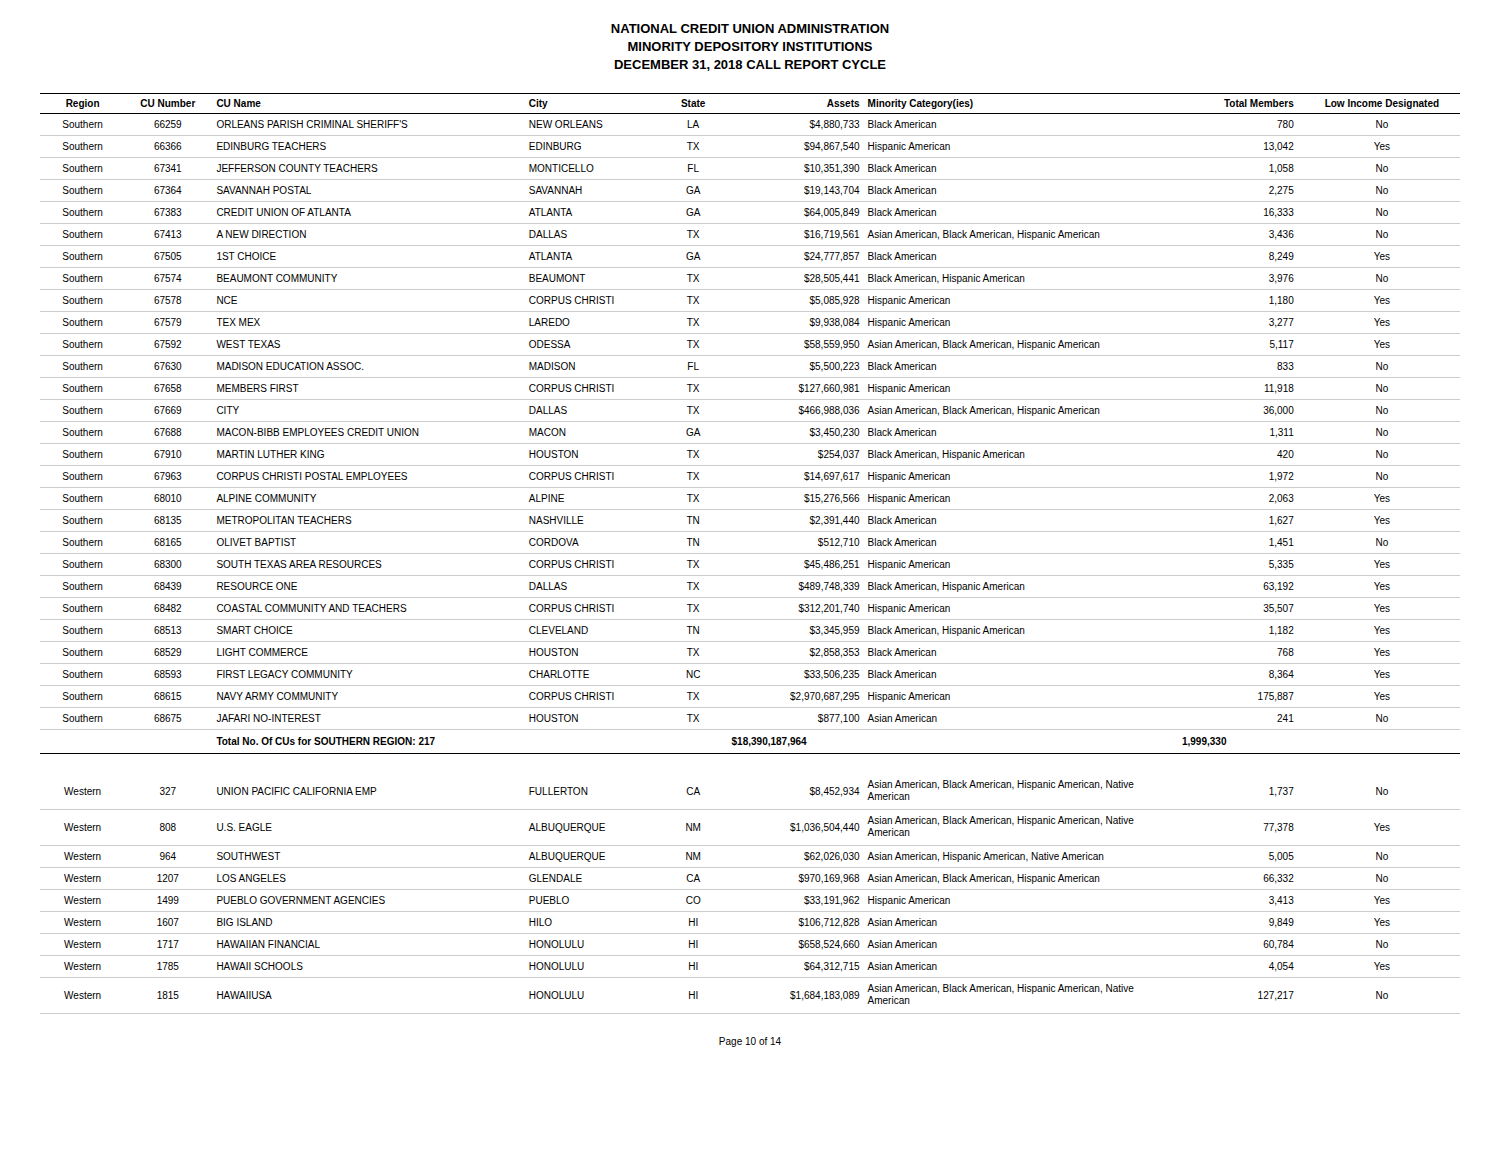NATIONAL CREDIT UNION ADMINISTRATION
MINORITY DEPOSITORY INSTITUTIONS
DECEMBER 31, 2018 CALL REPORT CYCLE
| Region | CU Number | CU Name | City | State | Assets | Minority Category(ies) | Total Members | Low Income Designated |
| --- | --- | --- | --- | --- | --- | --- | --- | --- |
| Southern | 66259 | ORLEANS PARISH CRIMINAL SHERIFF'S | NEW ORLEANS | LA | $4,880,733 | Black American | 780 | No |
| Southern | 66366 | EDINBURG TEACHERS | EDINBURG | TX | $94,867,540 | Hispanic American | 13,042 | Yes |
| Southern | 67341 | JEFFERSON COUNTY TEACHERS | MONTICELLO | FL | $10,351,390 | Black American | 1,058 | No |
| Southern | 67364 | SAVANNAH POSTAL | SAVANNAH | GA | $19,143,704 | Black American | 2,275 | No |
| Southern | 67383 | CREDIT UNION OF ATLANTA | ATLANTA | GA | $64,005,849 | Black American | 16,333 | No |
| Southern | 67413 | A NEW DIRECTION | DALLAS | TX | $16,719,561 | Asian American, Black American, Hispanic American | 3,436 | No |
| Southern | 67505 | 1ST CHOICE | ATLANTA | GA | $24,777,857 | Black American | 8,249 | Yes |
| Southern | 67574 | BEAUMONT COMMUNITY | BEAUMONT | TX | $28,505,441 | Black American, Hispanic American | 3,976 | No |
| Southern | 67578 | NCE | CORPUS CHRISTI | TX | $5,085,928 | Hispanic American | 1,180 | Yes |
| Southern | 67579 | TEX MEX | LAREDO | TX | $9,938,084 | Hispanic American | 3,277 | Yes |
| Southern | 67592 | WEST TEXAS | ODESSA | TX | $58,559,950 | Asian American, Black American, Hispanic American | 5,117 | Yes |
| Southern | 67630 | MADISON EDUCATION ASSOC. | MADISON | FL | $5,500,223 | Black American | 833 | No |
| Southern | 67658 | MEMBERS FIRST | CORPUS CHRISTI | TX | $127,660,981 | Hispanic American | 11,918 | No |
| Southern | 67669 | CITY | DALLAS | TX | $466,988,036 | Asian American, Black American, Hispanic American | 36,000 | No |
| Southern | 67688 | MACON-BIBB EMPLOYEES CREDIT UNION | MACON | GA | $3,450,230 | Black American | 1,311 | No |
| Southern | 67910 | MARTIN LUTHER KING | HOUSTON | TX | $254,037 | Black American, Hispanic American | 420 | No |
| Southern | 67963 | CORPUS CHRISTI POSTAL EMPLOYEES | CORPUS CHRISTI | TX | $14,697,617 | Hispanic American | 1,972 | No |
| Southern | 68010 | ALPINE COMMUNITY | ALPINE | TX | $15,276,566 | Hispanic American | 2,063 | Yes |
| Southern | 68135 | METROPOLITAN TEACHERS | NASHVILLE | TN | $2,391,440 | Black American | 1,627 | Yes |
| Southern | 68165 | OLIVET BAPTIST | CORDOVA | TN | $512,710 | Black American | 1,451 | No |
| Southern | 68300 | SOUTH TEXAS AREA RESOURCES | CORPUS CHRISTI | TX | $45,486,251 | Hispanic American | 5,335 | Yes |
| Southern | 68439 | RESOURCE ONE | DALLAS | TX | $489,748,339 | Black American, Hispanic American | 63,192 | Yes |
| Southern | 68482 | COASTAL COMMUNITY AND TEACHERS | CORPUS CHRISTI | TX | $312,201,740 | Hispanic American | 35,507 | Yes |
| Southern | 68513 | SMART CHOICE | CLEVELAND | TN | $3,345,959 | Black American, Hispanic American | 1,182 | Yes |
| Southern | 68529 | LIGHT COMMERCE | HOUSTON | TX | $2,858,353 | Black American | 768 | Yes |
| Southern | 68593 | FIRST LEGACY COMMUNITY | CHARLOTTE | NC | $33,506,235 | Black American | 8,364 | Yes |
| Southern | 68615 | NAVY ARMY COMMUNITY | CORPUS CHRISTI | TX | $2,970,687,295 | Hispanic American | 175,887 | Yes |
| Southern | 68675 | JAFARI NO-INTEREST | HOUSTON | TX | $877,100 | Asian American | 241 | No |
| | | Total No. Of CUs for SOUTHERN REGION: 217 | | | $18,390,187,964 | | 1,999,330 | |
| Western | 327 | UNION PACIFIC CALIFORNIA EMP | FULLERTON | CA | $8,452,934 | Asian American, Black American, Hispanic American, Native American | 1,737 | No |
| Western | 808 | U.S. EAGLE | ALBUQUERQUE | NM | $1,036,504,440 | Asian American, Black American, Hispanic American, Native American | 77,378 | Yes |
| Western | 964 | SOUTHWEST | ALBUQUERQUE | NM | $62,026,030 | Asian American, Hispanic American, Native American | 5,005 | No |
| Western | 1207 | LOS ANGELES | GLENDALE | CA | $970,169,968 | Asian American, Black American, Hispanic American | 66,332 | No |
| Western | 1499 | PUEBLO GOVERNMENT AGENCIES | PUEBLO | CO | $33,191,962 | Hispanic American | 3,413 | Yes |
| Western | 1607 | BIG ISLAND | HILO | HI | $106,712,828 | Asian American | 9,849 | Yes |
| Western | 1717 | HAWAIIAN FINANCIAL | HONOLULU | HI | $658,524,660 | Asian American | 60,784 | No |
| Western | 1785 | HAWAII SCHOOLS | HONOLULU | HI | $64,312,715 | Asian American | 4,054 | Yes |
| Western | 1815 | HAWAIIUSA | HONOLULU | HI | $1,684,183,089 | Asian American, Black American, Hispanic American, Native American | 127,217 | No |
Page 10 of 14